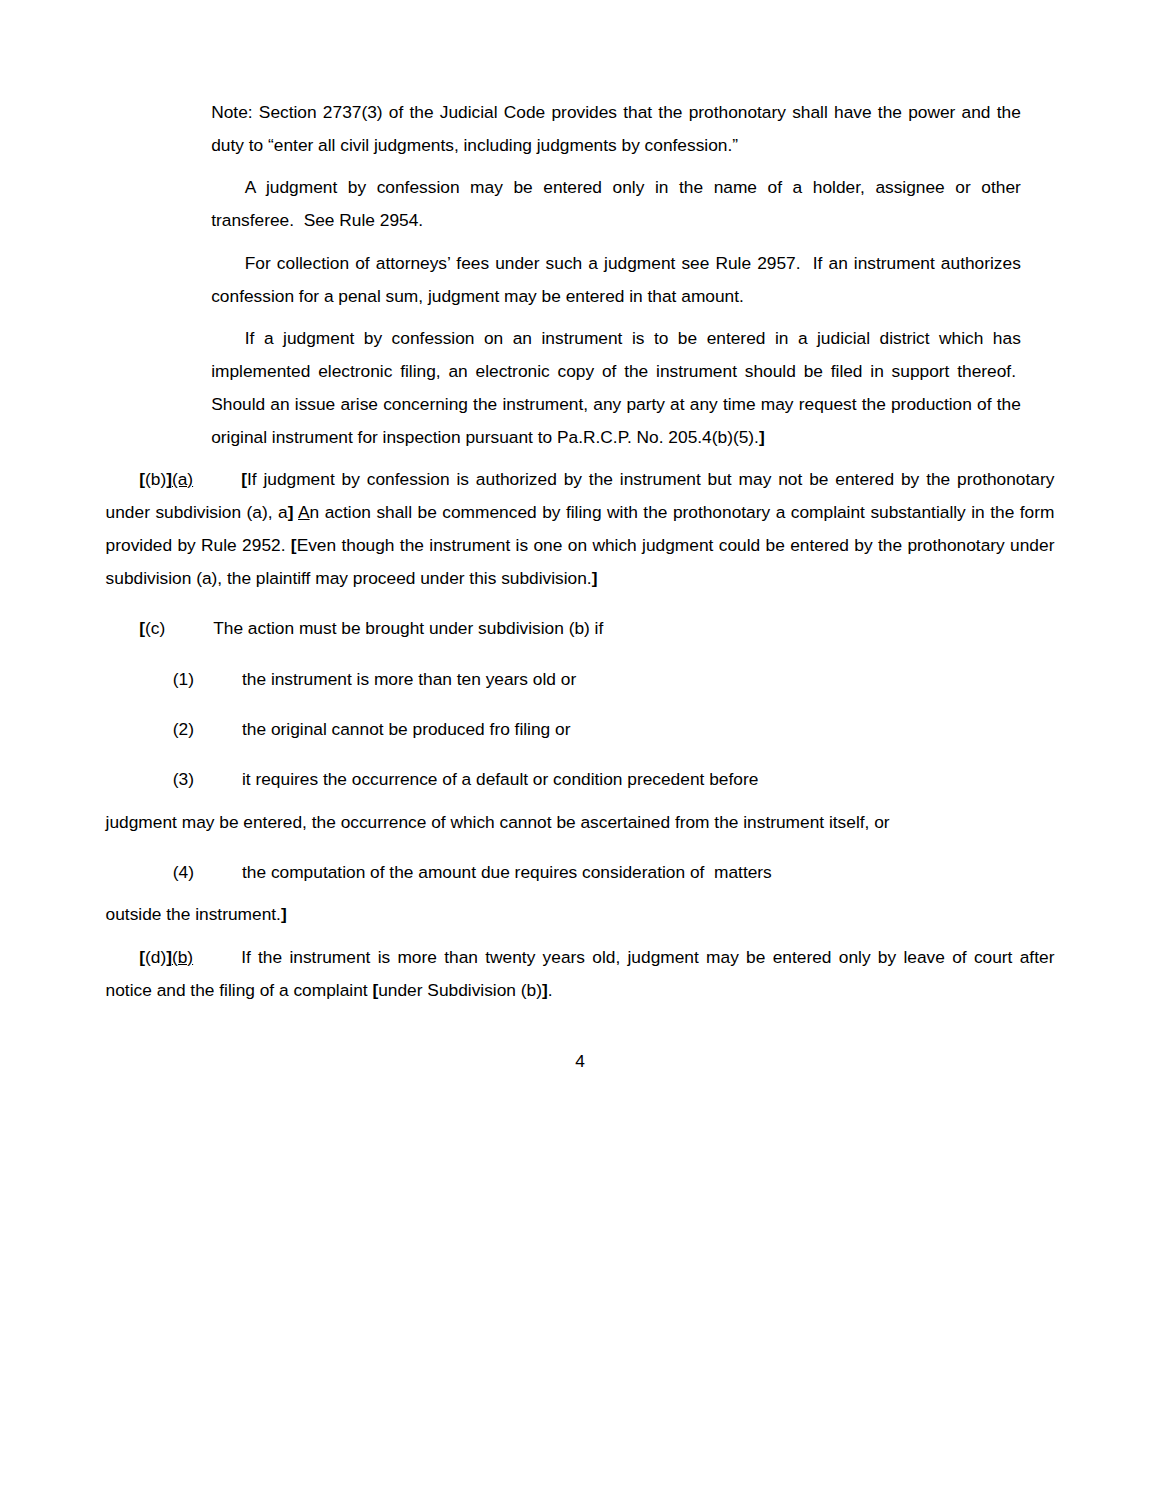Note: Section 2737(3) of the Judicial Code provides that the prothonotary shall have the power and the duty to “enter all civil judgments, including judgments by confession.”
A judgment by confession may be entered only in the name of a holder, assignee or other transferee. See Rule 2954.
For collection of attorneys’ fees under such a judgment see Rule 2957. If an instrument authorizes confession for a penal sum, judgment may be entered in that amount.
If a judgment by confession on an instrument is to be entered in a judicial district which has implemented electronic filing, an electronic copy of the instrument should be filed in support thereof. Should an issue arise concerning the instrument, any party at any time may request the production of the original instrument for inspection pursuant to Pa.R.C.P. No. 205.4(b)(5).]
[(b)](a) [If judgment by confession is authorized by the instrument but may not be entered by the prothonotary under subdivision (a), a] An action shall be commenced by filing with the prothonotary a complaint substantially in the form provided by Rule 2952. [Even though the instrument is one on which judgment could be entered by the prothonotary under subdivision (a), the plaintiff may proceed under this subdivision.]
[(c) The action must be brought under subdivision (b) if
(1) the instrument is more than ten years old or
(2) the original cannot be produced fro filing or
(3) it requires the occurrence of a default or condition precedent before
judgment may be entered, the occurrence of which cannot be ascertained from the instrument itself, or
(4) the computation of the amount due requires consideration of matters
outside the instrument.]
[(d)](b) If the instrument is more than twenty years old, judgment may be entered only by leave of court after notice and the filing of a complaint [under Subdivision (b)].
4